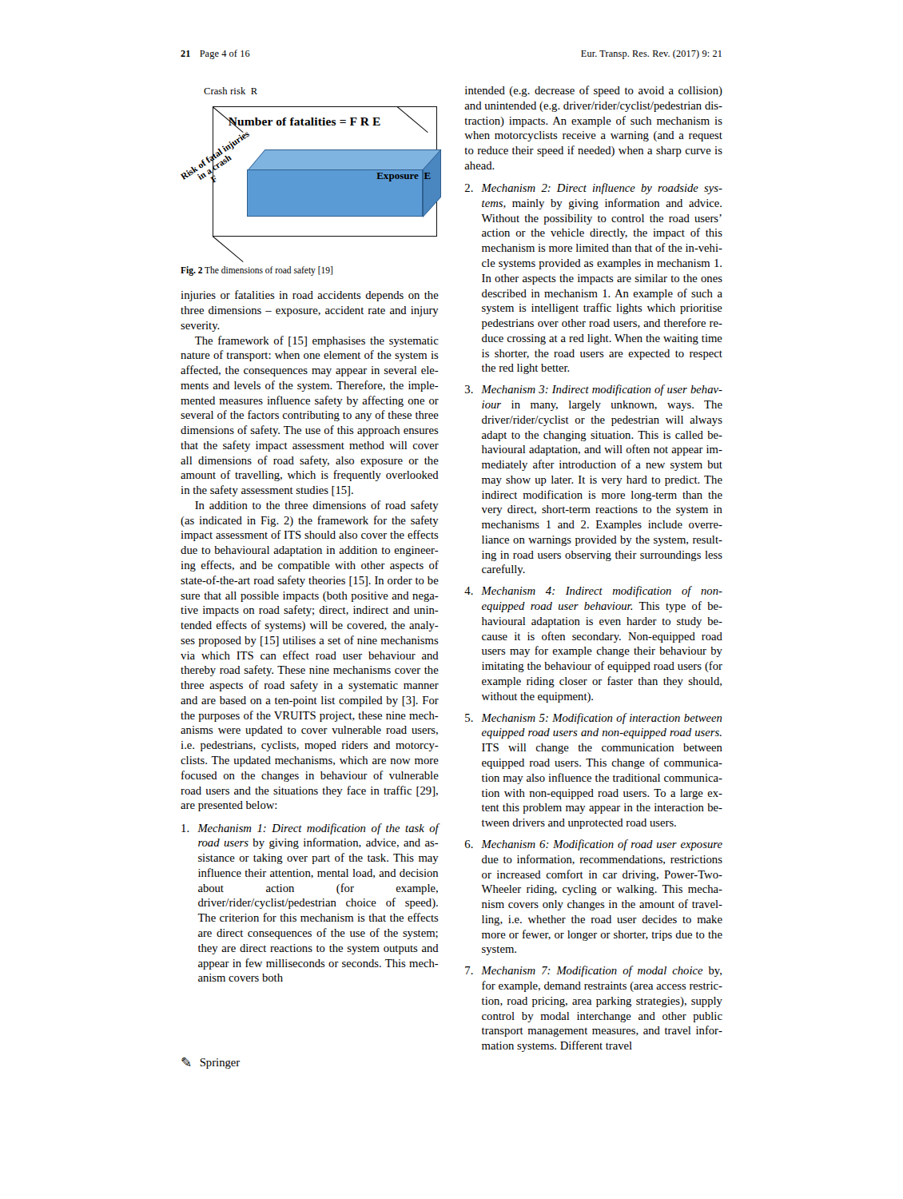21 Page 4 of 16
Eur. Transp. Res. Rev. (2017) 9: 21
Crash risk R
Number of fatalities = F R E
Exposure E
Risk of fatal injuries in a crash F
Fig. 2 The dimensions of road safety [19]
injuries or fatalities in road accidents depends on the three dimensions – exposure, accident rate and injury severity.
The framework of [15] emphasises the systematic nature of transport: when one element of the system is affected, the consequences may appear in several elements and levels of the system. Therefore, the implemented measures influence safety by affecting one or several of the factors contributing to any of these three dimensions of safety. The use of this approach ensures that the safety impact assessment method will cover all dimensions of road safety, also exposure or the amount of travelling, which is frequently overlooked in the safety assessment studies [15].
In addition to the three dimensions of road safety (as indicated in Fig. 2) the framework for the safety impact assessment of ITS should also cover the effects due to behavioural adaptation in addition to engineering effects, and be compatible with other aspects of state-of-the-art road safety theories [15]. In order to be sure that all possible impacts (both positive and negative impacts on road safety; direct, indirect and unintended effects of systems) will be covered, the analyses proposed by [15] utilises a set of nine mechanisms via which ITS can effect road user behaviour and thereby road safety. These nine mechanisms cover the three aspects of road safety in a systematic manner and are based on a ten-point list compiled by [3]. For the purposes of the VRUITS project, these nine mechanisms were updated to cover vulnerable road users, i.e. pedestrians, cyclists, moped riders and motorcyclists. The updated mechanisms, which are now more focused on the changes in behaviour of vulnerable road users and the situations they face in traffic [29], are presented below:
Mechanism 1: Direct modification of the task of road users by giving information, advice, and assistance or taking over part of the task. This may influence their attention, mental load, and decision about action (for example, driver/rider/cyclist/pedestrian choice of speed). The criterion for this mechanism is that the effects are direct consequences of the use of the system; they are direct reactions to the system outputs and appear in few milliseconds or seconds. This mechanism covers both
intended (e.g. decrease of speed to avoid a collision) and unintended (e.g. driver/rider/cyclist/pedestrian distraction) impacts. An example of such mechanism is when motorcyclists receive a warning (and a request to reduce their speed if needed) when a sharp curve is ahead.
Mechanism 2: Direct influence by roadside systems, mainly by giving information and advice. Without the possibility to control the road users’ action or the vehicle directly, the impact of this mechanism is more limited than that of the in-vehicle systems provided as examples in mechanism 1. In other aspects the impacts are similar to the ones described in mechanism 1. An example of such a system is intelligent traffic lights which prioritise pedestrians over other road users, and therefore reduce crossing at a red light. When the waiting time is shorter, the road users are expected to respect the red light better.
Mechanism 3: Indirect modification of user behaviour in many, largely unknown, ways. The driver/rider/cyclist or the pedestrian will always adapt to the changing situation. This is called behavioural adaptation, and will often not appear immediately after introduction of a new system but may show up later. It is very hard to predict. The indirect modification is more long-term than the very direct, short-term reactions to the system in mechanisms 1 and 2. Examples include overreliance on warnings provided by the system, resulting in road users observing their surroundings less carefully.
Mechanism 4: Indirect modification of non-equipped road user behaviour. This type of behavioural adaptation is even harder to study because it is often secondary. Non-equipped road users may for example change their behaviour by imitating the behaviour of equipped road users (for example riding closer or faster than they should, without the equipment).
Mechanism 5: Modification of interaction between equipped road users and non-equipped road users. ITS will change the communication between equipped road users. This change of communication may also influence the traditional communication with non-equipped road users. To a large extent this problem may appear in the interaction between drivers and unprotected road users.
Mechanism 6: Modification of road user exposure due to information, recommendations, restrictions or increased comfort in car driving, Power-Two-Wheeler riding, cycling or walking. This mechanism covers only changes in the amount of travelling, i.e. whether the road user decides to make more or fewer, or longer or shorter, trips due to the system.
Mechanism 7: Modification of modal choice by, for example, demand restraints (area access restriction, road pricing, area parking strategies), supply control by modal interchange and other public transport management measures, and travel information systems. Different travel
✎ Springer